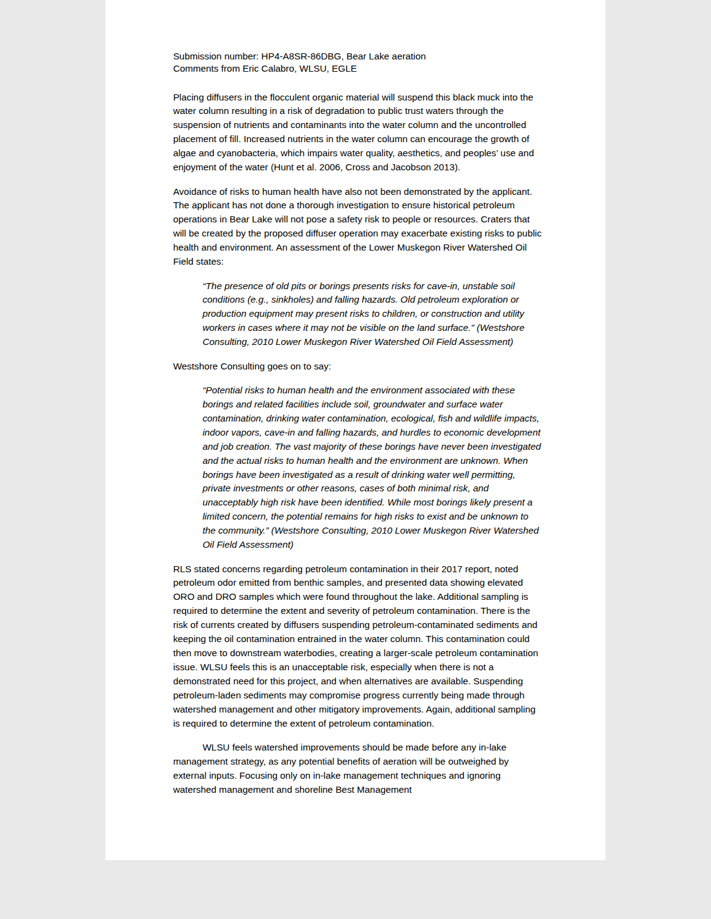Submission number: HP4-A8SR-86DBG, Bear Lake aeration
Comments from Eric Calabro, WLSU, EGLE
Placing diffusers in the flocculent organic material will suspend this black muck into the water column resulting in a risk of degradation to public trust waters through the suspension of nutrients and contaminants into the water column and the uncontrolled placement of fill. Increased nutrients in the water column can encourage the growth of algae and cyanobacteria, which impairs water quality, aesthetics, and peoples’ use and enjoyment of the water (Hunt et al. 2006, Cross and Jacobson 2013).
Avoidance of risks to human health have also not been demonstrated by the applicant. The applicant has not done a thorough investigation to ensure historical petroleum operations in Bear Lake will not pose a safety risk to people or resources. Craters that will be created by the proposed diffuser operation may exacerbate existing risks to public health and environment. An assessment of the Lower Muskegon River Watershed Oil Field states:
“The presence of old pits or borings presents risks for cave-in, unstable soil conditions (e.g., sinkholes) and falling hazards. Old petroleum exploration or production equipment may present risks to children, or construction and utility workers in cases where it may not be visible on the land surface.” (Westshore Consulting, 2010 Lower Muskegon River Watershed Oil Field Assessment)
Westshore Consulting goes on to say:
“Potential risks to human health and the environment associated with these borings and related facilities include soil, groundwater and surface water contamination, drinking water contamination, ecological, fish and wildlife impacts, indoor vapors, cave-in and falling hazards, and hurdles to economic development and job creation. The vast majority of these borings have never been investigated and the actual risks to human health and the environment are unknown. When borings have been investigated as a result of drinking water well permitting, private investments or other reasons, cases of both minimal risk, and unacceptably high risk have been identified. While most borings likely present a limited concern, the potential remains for high risks to exist and be unknown to the community.” (Westshore Consulting, 2010 Lower Muskegon River Watershed Oil Field Assessment)
RLS stated concerns regarding petroleum contamination in their 2017 report, noted petroleum odor emitted from benthic samples, and presented data showing elevated ORO and DRO samples which were found throughout the lake. Additional sampling is required to determine the extent and severity of petroleum contamination. There is the risk of currents created by diffusers suspending petroleum-contaminated sediments and keeping the oil contamination entrained in the water column. This contamination could then move to downstream waterbodies, creating a larger-scale petroleum contamination issue. WLSU feels this is an unacceptable risk, especially when there is not a demonstrated need for this project, and when alternatives are available. Suspending petroleum-laden sediments may compromise progress currently being made through watershed management and other mitigatory improvements. Again, additional sampling is required to determine the extent of petroleum contamination.
WLSU feels watershed improvements should be made before any in-lake management strategy, as any potential benefits of aeration will be outweighed by external inputs. Focusing only on in-lake management techniques and ignoring watershed management and shoreline Best Management